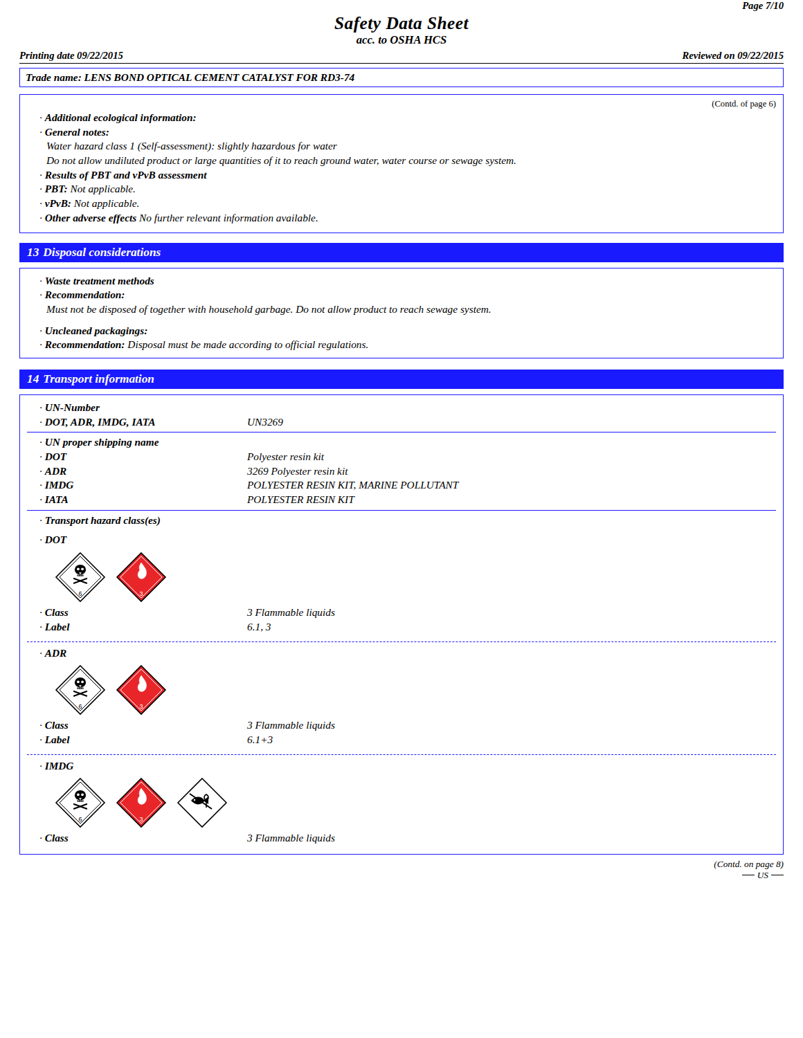Page 7/10
Safety Data Sheet
acc. to OSHA HCS
Printing date 09/22/2015 Reviewed on 09/22/2015
Trade name: LENS BOND OPTICAL CEMENT CATALYST FOR RD3-74
(Contd. of page 6)
· Additional ecological information:
· General notes:
Water hazard class 1 (Self-assessment): slightly hazardous for water
Do not allow undiluted product or large quantities of it to reach ground water, water course or sewage system.
· Results of PBT and vPvB assessment
· PBT: Not applicable.
· vPvB: Not applicable.
· Other adverse effects No further relevant information available.
13 Disposal considerations
· Waste treatment methods
· Recommendation:
Must not be disposed of together with household garbage. Do not allow product to reach sewage system.
· Uncleaned packagings:
· Recommendation: Disposal must be made according to official regulations.
14 Transport information
· UN-Number
· DOT, ADR, IMDG, IATA UN3269
· UN proper shipping name
· DOT Polyester resin kit
· ADR 3269 Polyester resin kit
· IMDG POLYESTER RESIN KIT, MARINE POLLUTANT
· IATA POLYESTER RESIN KIT
· Transport hazard class(es)
· DOT
6
3
· Class 3 Flammable liquids
· Label 6.1, 3
· ADR
6
3
· Class 3 Flammable liquids
· Label 6.1+3
· IMDG
6
3
· Class 3 Flammable liquids
(Contd. on page 8)
US